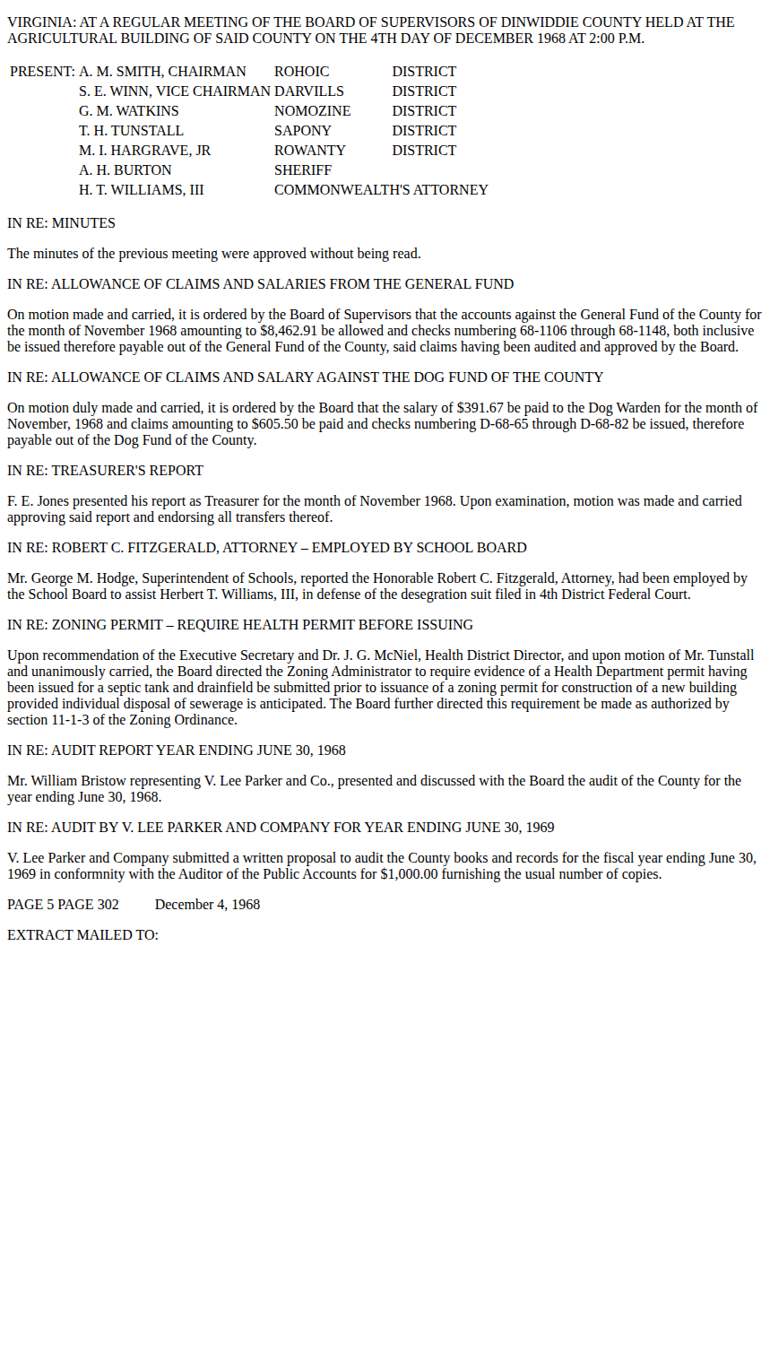VIRGINIA: AT A REGULAR MEETING OF THE BOARD OF SUPERVISORS OF DINWIDDIE COUNTY HELD AT THE AGRICULTURAL BUILDING OF SAID COUNTY ON THE 4TH DAY OF DECEMBER 1968 AT 2:00 P.M.
| PRESENT: | A. M. SMITH, CHAIRMAN | ROHOIC | DISTRICT |
| | S. E. WINN, VICE CHAIRMAN | DARVILLS | DISTRICT |
| | G. M. WATKINS | NOMOZINE | DISTRICT |
| | T. H. TUNSTALL | SAPONY | DISTRICT |
| | M. I. HARGRAVE, JR | ROWANTY | DISTRICT |
| | A. H. BURTON | SHERIFF |
| | H. T. WILLIAMS, III | COMMONWEALTH'S ATTORNEY |
IN RE: MINUTES
The minutes of the previous meeting were approved without being read.
IN RE: ALLOWANCE OF CLAIMS AND SALARIES FROM THE GENERAL FUND
On motion made and carried, it is ordered by the Board of Supervisors that the accounts against the General Fund of the County for the month of November 1968 amounting to $8,462.91 be allowed and checks numbering 68-1106 through 68-1148, both inclusive be issued therefore payable out of the General Fund of the County, said claims having been audited and approved by the Board.
IN RE: ALLOWANCE OF CLAIMS AND SALARY AGAINST THE DOG FUND OF THE COUNTY
On motion duly made and carried, it is ordered by the Board that the salary of $391.67 be paid to the Dog Warden for the month of November, 1968 and claims amounting to $605.50 be paid and checks numbering D-68-65 through D-68-82 be issued, therefore payable out of the Dog Fund of the County.
IN RE: TREASURER'S REPORT
F. E. Jones presented his report as Treasurer for the month of November 1968. Upon examination, motion was made and carried approving said report and endorsing all transfers thereof.
IN RE: ROBERT C. FITZGERALD, ATTORNEY – EMPLOYED BY SCHOOL BOARD
Mr. George M. Hodge, Superintendent of Schools, reported the Honorable Robert C. Fitzgerald, Attorney, had been employed by the School Board to assist Herbert T. Williams, III, in defense of the desegration suit filed in 4th District Federal Court.
IN RE: ZONING PERMIT – REQUIRE HEALTH PERMIT BEFORE ISSUING
Upon recommendation of the Executive Secretary and Dr. J. G. McNiel, Health District Director, and upon motion of Mr. Tunstall and unanimously carried, the Board directed the Zoning Administrator to require evidence of a Health Department permit having been issued for a septic tank and drainfield be submitted prior to issuance of a zoning permit for construction of a new building provided individual disposal of sewerage is anticipated. The Board further directed this requirement be made as authorized by section 11-1-3 of the Zoning Ordinance.
IN RE: AUDIT REPORT YEAR ENDING JUNE 30, 1968
Mr. William Bristow representing V. Lee Parker and Co., presented and discussed with the Board the audit of the County for the year ending June 30, 1968.
IN RE: AUDIT BY V. LEE PARKER AND COMPANY FOR YEAR ENDING JUNE 30, 1969
V. Lee Parker and Company submitted a written proposal to audit the County books and records for the fiscal year ending June 30, 1969 in conformnity with the Auditor of the Public Accounts for $1,000.00 furnishing the usual number of copies.
PAGE 5 PAGE 302 December 4, 1968
EXTRACT MAILED TO: